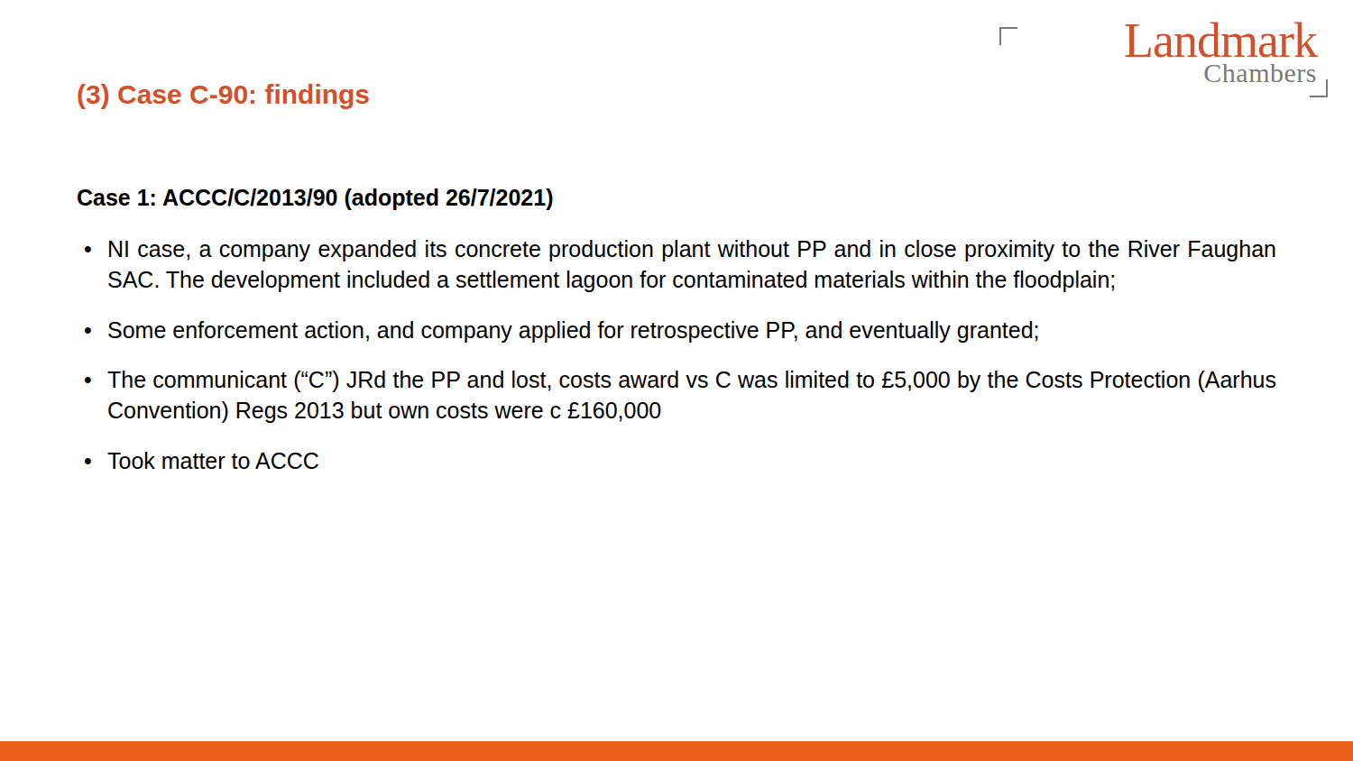Landmark
Chambers
(3) Case C-90: findings
Case 1: ACCC/C/2013/90 (adopted 26/7/2021)
NI case, a company expanded its concrete production plant without PP and in close proximity to the River Faughan SAC. The development included a settlement lagoon for contaminated materials within the floodplain;
Some enforcement action, and company applied for retrospective PP, and eventually granted;
The communicant (“C”) JRd the PP and lost, costs award vs C was limited to £5,000 by the Costs Protection (Aarhus Convention) Regs 2013 but own costs were c £160,000
Took matter to ACCC